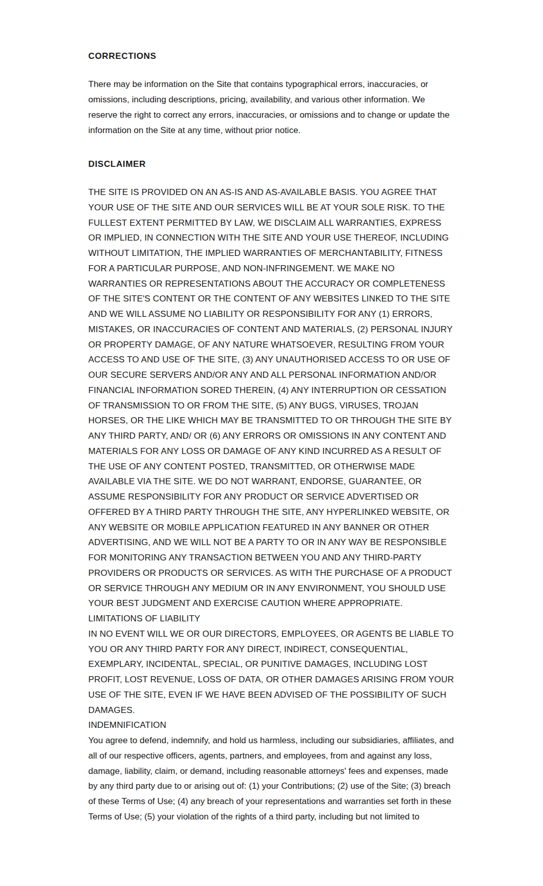Corrections
There may be information on the Site that contains typographical errors, inaccuracies, or omissions, including descriptions, pricing, availability, and various other information. We reserve the right to correct any errors, inaccuracies, or omissions and to change or update the information on the Site at any time, without prior notice.
Disclaimer
The site is provided on an as-is and as-available basis. You agree that your use of the site and our services will be at your sole risk. To the fullest extent permitted by law, we disclaim all warranties, express or implied, in connection with the site and your use thereof, including without limitation, the implied warranties of merchantability, fitness for a particular purpose, and non-infringement. We make no warranties or representations about the accuracy or completeness of the site's content or the content of any websites linked to the site and we will assume no liability or responsibility for any (1) errors, mistakes, or inaccuracies of content and materials, (2) personal injury or property damage, of any nature whatsoever, resulting from your access to and use of the site, (3) any unauthorised access to or use of our secure servers and/or any and all personal information and/or financial information sored therein, (4) any interruption or cessation of transmission to or from the site, (5) any bugs, viruses, trojan horses, or the like which may be transmitted to or through the site by any third party, and/ or (6) any errors or omissions in any content and materials for any loss or damage of any kind incurred as a result of the use of any content posted, transmitted, or otherwise made available via the site. We do not warrant, endorse, guarantee, or assume responsibility for any product or service advertised or offered by a third party through the site, any hyperlinked website, or any website or mobile application featured in any banner or other advertising, and we will not be a party to or in any way be responsible for monitoring any transaction between you and any third-party providers or products or services. As with the purchase of a product or service through any medium or in any environment, you should use your best judgment and exercise caution where appropriate.
Limitations of liability
In no event will we or our directors, employees, or agents be liable to you or any third party for any direct, indirect, consequential, exemplary, incidental, special, or punitive damages, including lost profit, lost revenue, loss of data, or other damages arising from your use of the site, even if we have been advised of the possibility of such damages.
Indemnification
Indemnification details
You agree to defend, indemnify, and hold us harmless, including our subsidiaries, affiliates, and all of our respective officers, agents, partners, and employees, from and against any loss, damage, liability, claim, or demand, including reasonable attorneys' fees and expenses, made by any third party due to or arising out of: (1) your Contributions; (2) use of the Site; (3) breach of these Terms of Use; (4) any breach of your representations and warranties set forth in these Terms of Use; (5) your violation of the rights of a third party, including but not limited to